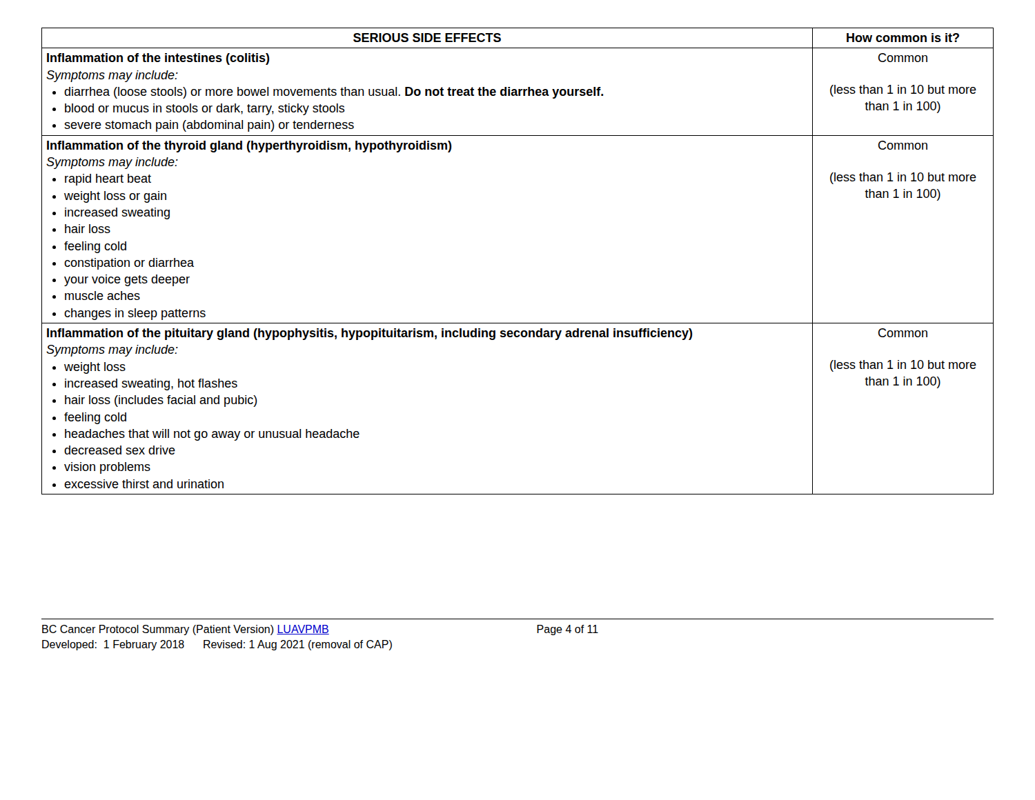| SERIOUS SIDE EFFECTS | How common is it? |
| --- | --- |
| Inflammation of the intestines (colitis) Symptoms may include: diarrhea (loose stools) or more bowel movements than usual. Do not treat the diarrhea yourself. blood or mucus in stools or dark, tarry, sticky stools severe stomach pain (abdominal pain) or tenderness | Common (less than 1 in 10 but more than 1 in 100) |
| Inflammation of the thyroid gland (hyperthyroidism, hypothyroidism) Symptoms may include: rapid heart beat weight loss or gain increased sweating hair loss feeling cold constipation or diarrhea your voice gets deeper muscle aches changes in sleep patterns | Common (less than 1 in 10 but more than 1 in 100) |
| Inflammation of the pituitary gland (hypophysitis, hypopituitarism, including secondary adrenal insufficiency) Symptoms may include: weight loss increased sweating, hot flashes hair loss (includes facial and pubic) feeling cold headaches that will not go away or unusual headache decreased sex drive vision problems excessive thirst and urination | Common (less than 1 in 10 but more than 1 in 100) |
BC Cancer Protocol Summary (Patient Version) LUAVPMB
Page 4 of 11
Developed: 1 February 2018 Revised: 1 Aug 2021 (removal of CAP)